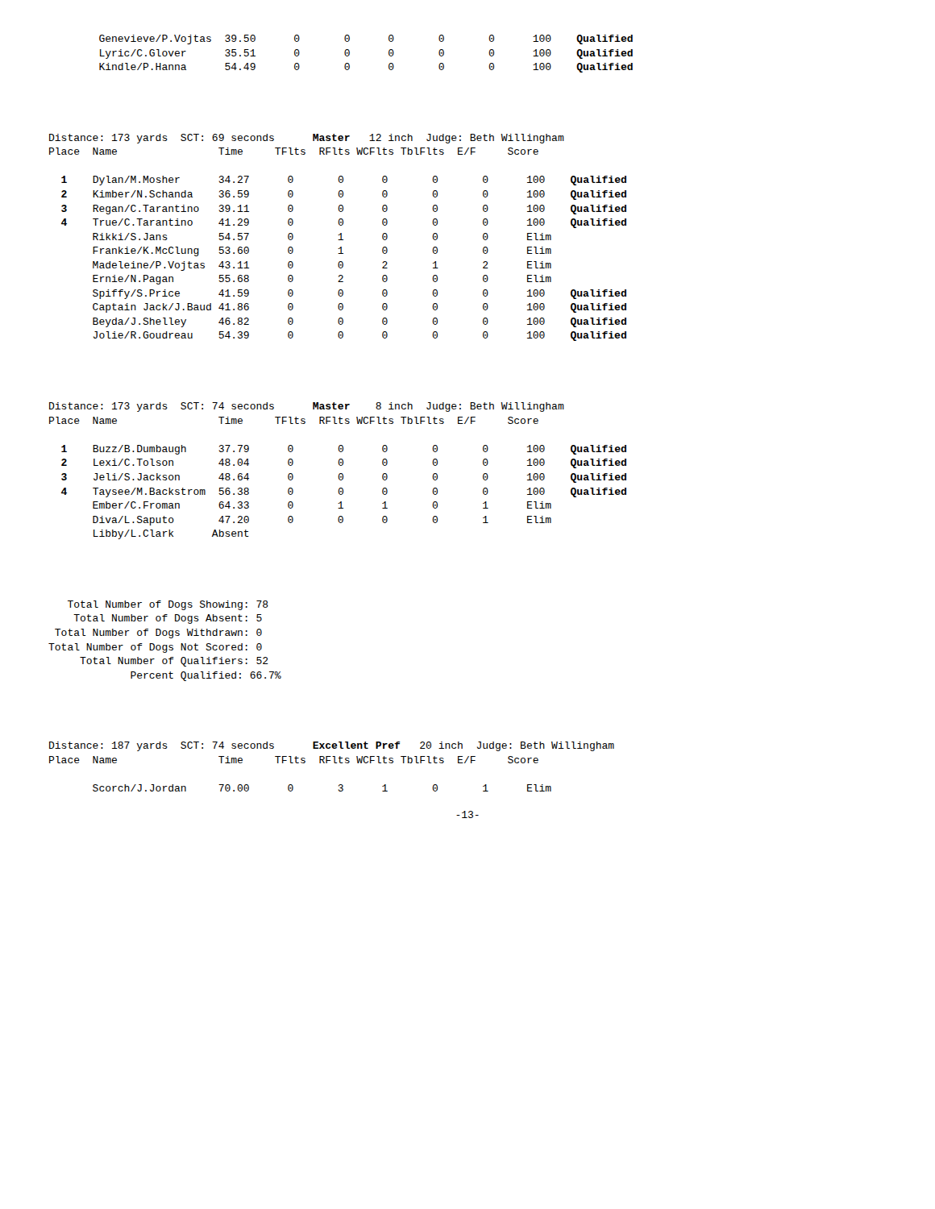Genevieve/P.Vojtas  39.50      0       0      0       0       0      100    Qualified
        Lyric/C.Glover      35.51      0       0      0       0       0      100    Qualified
        Kindle/P.Hanna      54.49      0       0      0       0       0      100    Qualified




Distance: 173 yards  SCT: 69 seconds      Master   12 inch  Judge: Beth Willingham
Place  Name                Time     TFlts  RFlts WCFlts TblFlts  E/F     Score

  1    Dylan/M.Mosher      34.27      0       0      0       0       0      100    Qualified
  2    Kimber/N.Schanda    36.59      0       0      0       0       0      100    Qualified
  3    Regan/C.Tarantino   39.11      0       0      0       0       0      100    Qualified
  4    True/C.Tarantino    41.29      0       0      0       0       0      100    Qualified
       Rikki/S.Jans        54.57      0       1      0       0       0      Elim
       Frankie/K.McClung   53.60      0       1      0       0       0      Elim
       Madeleine/P.Vojtas  43.11      0       0      2       1       2      Elim
       Ernie/N.Pagan       55.68      0       2      0       0       0      Elim
       Spiffy/S.Price      41.59      0       0      0       0       0      100    Qualified
       Captain Jack/J.Baud 41.86      0       0      0       0       0      100    Qualified
       Beyda/J.Shelley     46.82      0       0      0       0       0      100    Qualified
       Jolie/R.Goudreau    54.39      0       0      0       0       0      100    Qualified




Distance: 173 yards  SCT: 74 seconds      Master    8 inch  Judge: Beth Willingham
Place  Name                Time     TFlts  RFlts WCFlts TblFlts  E/F     Score

  1    Buzz/B.Dumbaugh     37.79      0       0      0       0       0      100    Qualified
  2    Lexi/C.Tolson       48.04      0       0      0       0       0      100    Qualified
  3    Jeli/S.Jackson      48.64      0       0      0       0       0      100    Qualified
  4    Taysee/M.Backstrom  56.38      0       0      0       0       0      100    Qualified
       Ember/C.Froman      64.33      0       1      1       0       1      Elim
       Diva/L.Saputo       47.20      0       0      0       0       1      Elim
       Libby/L.Clark      Absent




   Total Number of Dogs Showing: 78
    Total Number of Dogs Absent: 5
 Total Number of Dogs Withdrawn: 0
Total Number of Dogs Not Scored: 0
     Total Number of Qualifiers: 52
             Percent Qualified: 66.7%




Distance: 187 yards  SCT: 74 seconds      Excellent Pref   20 inch  Judge: Beth Willingham
Place  Name                Time     TFlts  RFlts WCFlts TblFlts  E/F     Score

       Scorch/J.Jordan     70.00      0       3      1       0       1      Elim
-13-